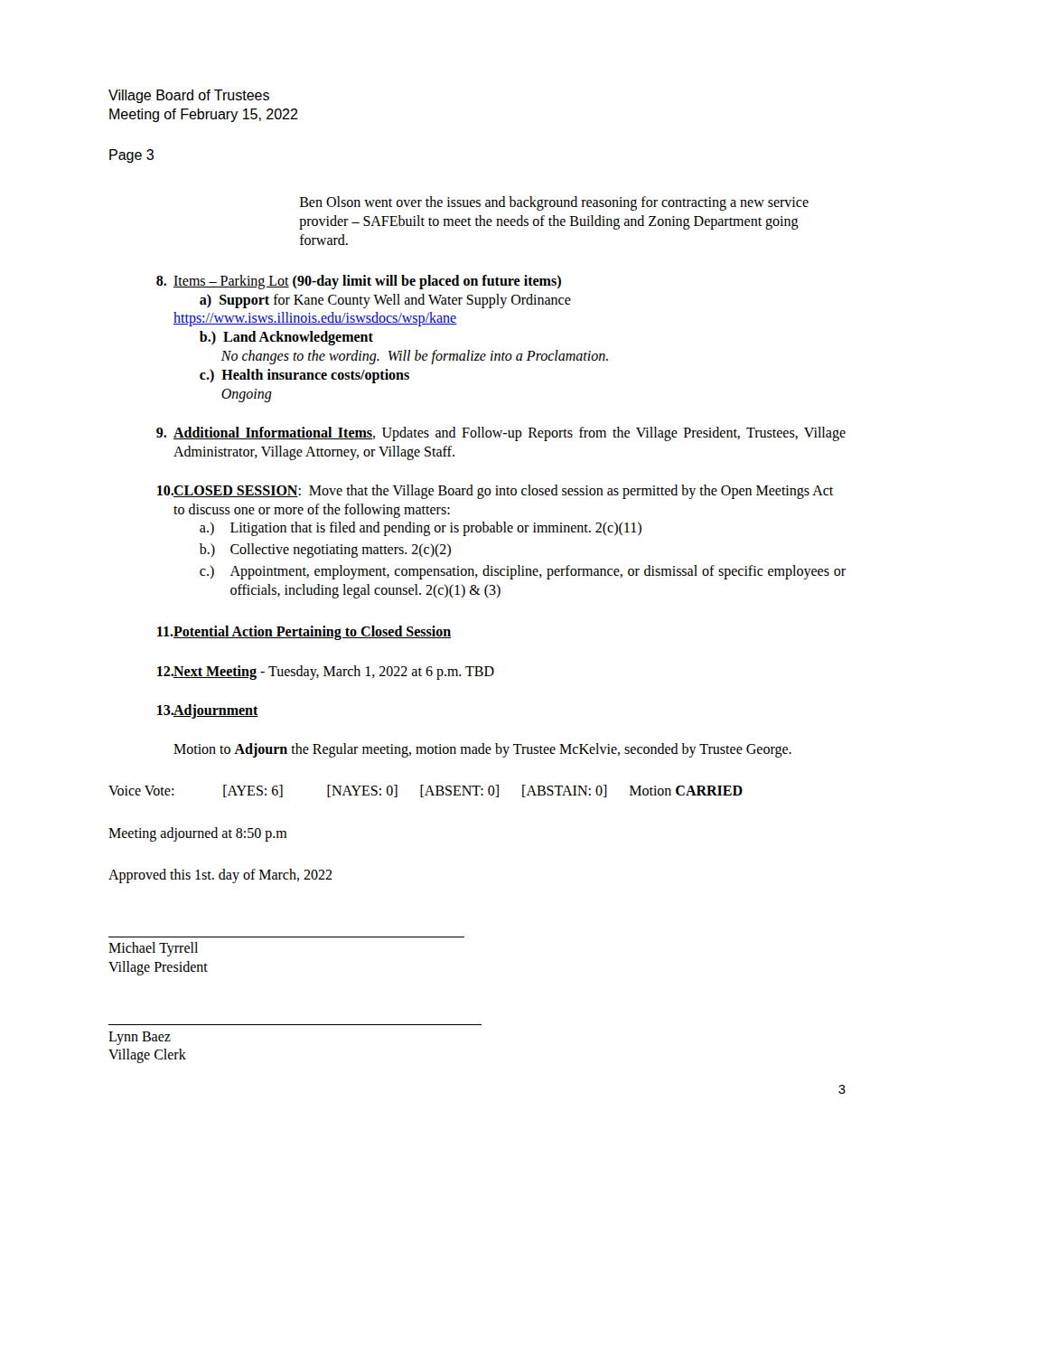Village Board of Trustees
Meeting of February 15, 2022
Page 3
Ben Olson went over the issues and background reasoning for contracting a new service provider – SAFEbuilt to meet the needs of the Building and Zoning Department going forward.
8.
Items – Parking Lot (90-day limit will be placed on future items)
a) Support for Kane County Well and Water Supply Ordinance
https://www.isws.illinois.edu/iswsdocs/wsp/kane
b.) Land Acknowledgement
No changes to the wording. Will be formalize into a Proclamation.
c.) Health insurance costs/options
Ongoing
9.
Additional Informational Items, Updates and Follow-up Reports from the Village President, Trustees, Village Administrator, Village Attorney, or Village Staff.
10.
CLOSED SESSION: Move that the Village Board go into closed session as permitted by the Open Meetings Act to discuss one or more of the following matters:
a.) Litigation that is filed and pending or is probable or imminent. 2(c)(11)
b.) Collective negotiating matters. 2(c)(2)
c.) Appointment, employment, compensation, discipline, performance, or dismissal of specific employees or officials, including legal counsel. 2(c)(1) & (3)
11.
Potential Action Pertaining to Closed Session
12.
Next Meeting - Tuesday, March 1, 2022 at 6 p.m. TBD
13.
Adjournment
Motion to Adjourn the Regular meeting, motion made by Trustee McKelvie, seconded by Trustee George.
Voice Vote: [AYES: 6] [NAYES: 0] [ABSENT: 0] [ABSTAIN: 0] Motion CARRIED
Meeting adjourned at 8:50 p.m
Approved this 1st. day of March, 2022
Michael Tyrrell
Village President
Lynn Baez
Village Clerk
3